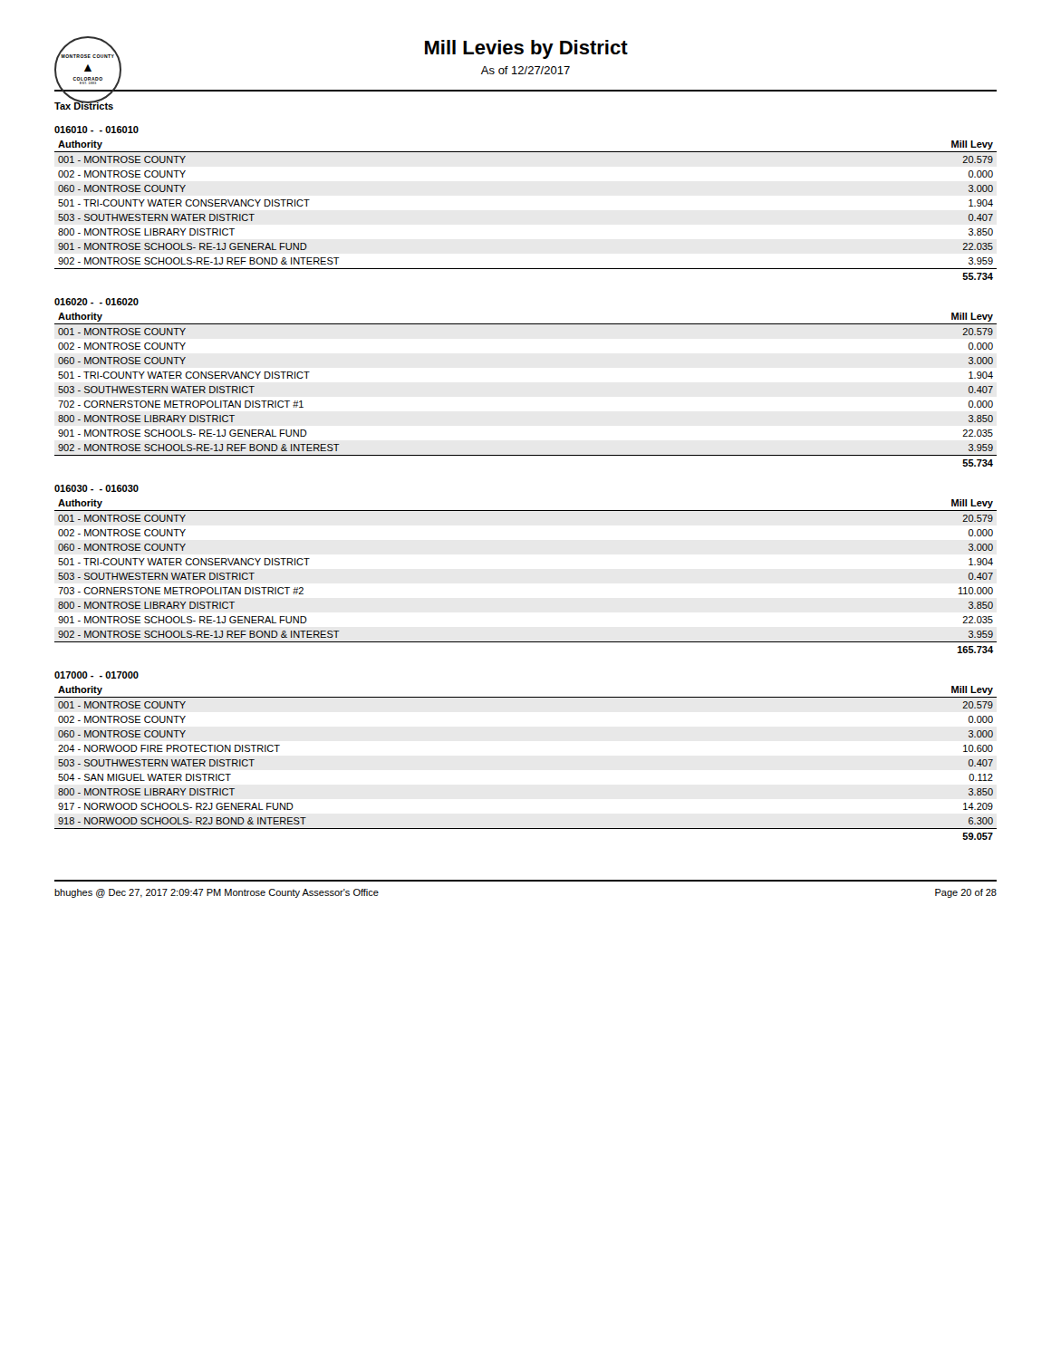MONTROSE COUNTY
▲
COLORADO
EST. 1883
Mill Levies by District
As of 12/27/2017
Tax Districts
016010 - - 016010
| Authority | Mill Levy |
| --- | --- |
| 001 - MONTROSE COUNTY | 20.579 |
| 002 - MONTROSE COUNTY | 0.000 |
| 060 - MONTROSE COUNTY | 3.000 |
| 501 - TRI-COUNTY WATER CONSERVANCY DISTRICT | 1.904 |
| 503 - SOUTHWESTERN WATER DISTRICT | 0.407 |
| 800 - MONTROSE LIBRARY DISTRICT | 3.850 |
| 901 - MONTROSE SCHOOLS- RE-1J GENERAL FUND | 22.035 |
| 902 - MONTROSE SCHOOLS-RE-1J REF BOND & INTEREST | 3.959 |
| | 55.734 |
016020 - - 016020
| Authority | Mill Levy |
| --- | --- |
| 001 - MONTROSE COUNTY | 20.579 |
| 002 - MONTROSE COUNTY | 0.000 |
| 060 - MONTROSE COUNTY | 3.000 |
| 501 - TRI-COUNTY WATER CONSERVANCY DISTRICT | 1.904 |
| 503 - SOUTHWESTERN WATER DISTRICT | 0.407 |
| 702 - CORNERSTONE METROPOLITAN DISTRICT #1 | 0.000 |
| 800 - MONTROSE LIBRARY DISTRICT | 3.850 |
| 901 - MONTROSE SCHOOLS- RE-1J GENERAL FUND | 22.035 |
| 902 - MONTROSE SCHOOLS-RE-1J REF BOND & INTEREST | 3.959 |
| | 55.734 |
016030 - - 016030
| Authority | Mill Levy |
| --- | --- |
| 001 - MONTROSE COUNTY | 20.579 |
| 002 - MONTROSE COUNTY | 0.000 |
| 060 - MONTROSE COUNTY | 3.000 |
| 501 - TRI-COUNTY WATER CONSERVANCY DISTRICT | 1.904 |
| 503 - SOUTHWESTERN WATER DISTRICT | 0.407 |
| 703 - CORNERSTONE METROPOLITAN DISTRICT #2 | 110.000 |
| 800 - MONTROSE LIBRARY DISTRICT | 3.850 |
| 901 - MONTROSE SCHOOLS- RE-1J GENERAL FUND | 22.035 |
| 902 - MONTROSE SCHOOLS-RE-1J REF BOND & INTEREST | 3.959 |
| | 165.734 |
017000 - - 017000
| Authority | Mill Levy |
| --- | --- |
| 001 - MONTROSE COUNTY | 20.579 |
| 002 - MONTROSE COUNTY | 0.000 |
| 060 - MONTROSE COUNTY | 3.000 |
| 204 - NORWOOD FIRE PROTECTION DISTRICT | 10.600 |
| 503 - SOUTHWESTERN WATER DISTRICT | 0.407 |
| 504 - SAN MIGUEL WATER DISTRICT | 0.112 |
| 800 - MONTROSE LIBRARY DISTRICT | 3.850 |
| 917 - NORWOOD SCHOOLS- R2J GENERAL FUND | 14.209 |
| 918 - NORWOOD SCHOOLS- R2J BOND & INTEREST | 6.300 |
| | 59.057 |
bhughes @ Dec 27, 2017 2:09:47 PM Montrose County Assessor's Office
Page 20 of 28